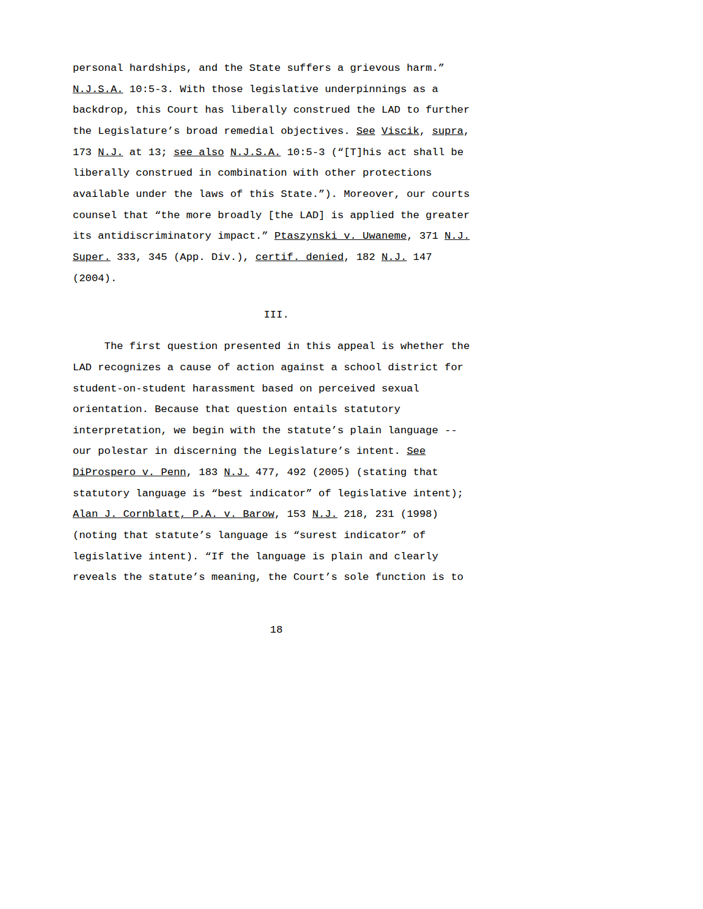personal hardships, and the State suffers a grievous harm.” N.J.S.A. 10:5-3. With those legislative underpinnings as a backdrop, this Court has liberally construed the LAD to further the Legislature’s broad remedial objectives. See Viscik, supra, 173 N.J. at 13; see also N.J.S.A. 10:5-3 (“[T]his act shall be liberally construed in combination with other protections available under the laws of this State.”). Moreover, our courts counsel that “the more broadly [the LAD] is applied the greater its antidiscriminatory impact.” Ptaszynski v. Uwaneme, 371 N.J. Super. 333, 345 (App. Div.), certif. denied, 182 N.J. 147 (2004).
III.
The first question presented in this appeal is whether the LAD recognizes a cause of action against a school district for student-on-student harassment based on perceived sexual orientation. Because that question entails statutory interpretation, we begin with the statute’s plain language -- our polestar in discerning the Legislature’s intent. See DiProspero v. Penn, 183 N.J. 477, 492 (2005) (stating that statutory language is “best indicator” of legislative intent); Alan J. Cornblatt, P.A. v. Barow, 153 N.J. 218, 231 (1998) (noting that statute’s language is “surest indicator” of legislative intent). “If the language is plain and clearly reveals the statute’s meaning, the Court’s sole function is to
18